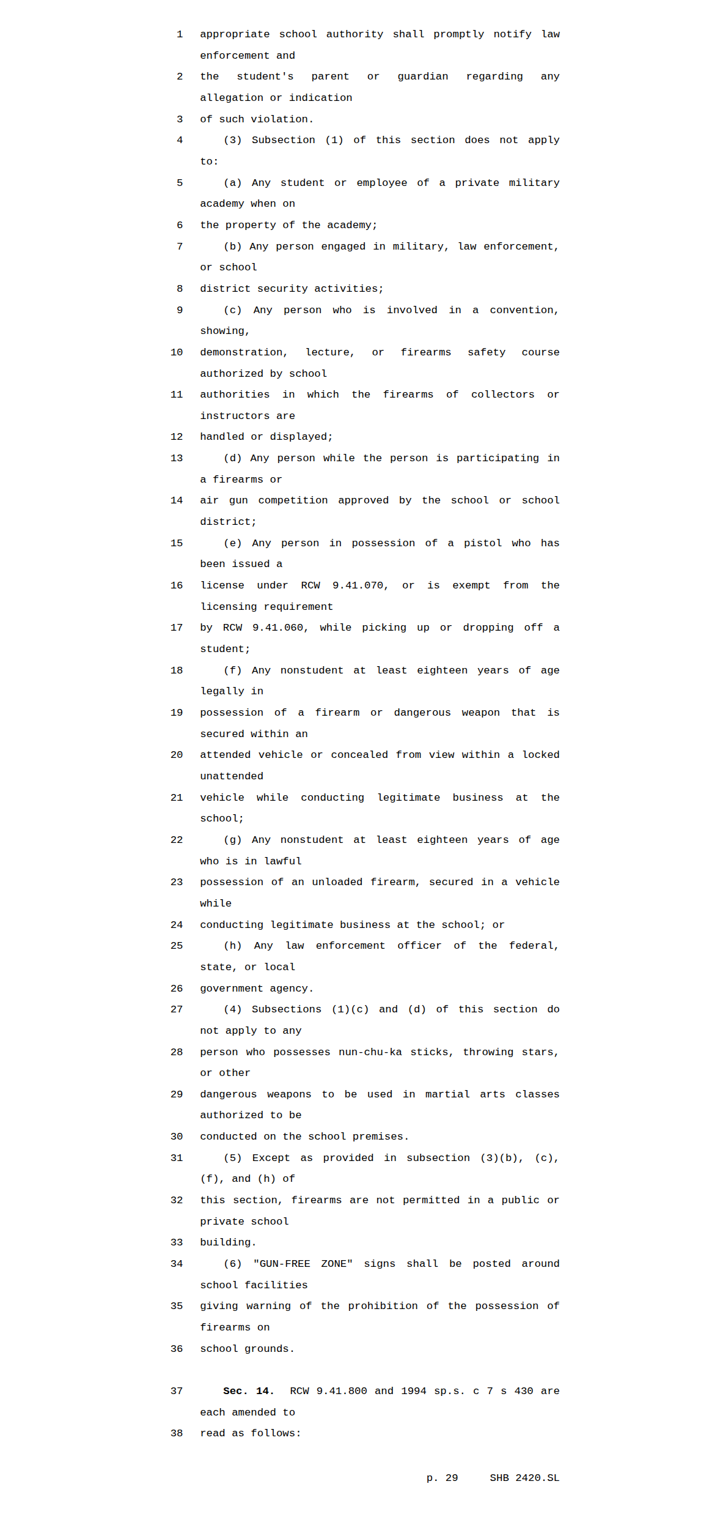1 appropriate school authority shall promptly notify law enforcement and
2 the student's parent or guardian regarding any allegation or indication
3 of such violation.
4 (3) Subsection (1) of this section does not apply to:
5 (a) Any student or employee of a private military academy when on
6 the property of the academy;
7 (b) Any person engaged in military, law enforcement, or school
8 district security activities;
9 (c) Any person who is involved in a convention, showing,
10 demonstration, lecture, or firearms safety course authorized by school
11 authorities in which the firearms of collectors or instructors are
12 handled or displayed;
13 (d) Any person while the person is participating in a firearms or
14 air gun competition approved by the school or school district;
15 (e) Any person in possession of a pistol who has been issued a
16 license under RCW 9.41.070, or is exempt from the licensing requirement
17 by RCW 9.41.060, while picking up or dropping off a student;
18 (f) Any nonstudent at least eighteen years of age legally in
19 possession of a firearm or dangerous weapon that is secured within an
20 attended vehicle or concealed from view within a locked unattended
21 vehicle while conducting legitimate business at the school;
22 (g) Any nonstudent at least eighteen years of age who is in lawful
23 possession of an unloaded firearm, secured in a vehicle while
24 conducting legitimate business at the school; or
25 (h) Any law enforcement officer of the federal, state, or local
26 government agency.
27 (4) Subsections (1)(c) and (d) of this section do not apply to any
28 person who possesses nun-chu-ka sticks, throwing stars, or other
29 dangerous weapons to be used in martial arts classes authorized to be
30 conducted on the school premises.
31 (5) Except as provided in subsection (3)(b), (c), (f), and (h) of
32 this section, firearms are not permitted in a public or private school
33 building.
34 (6) "GUN-FREE ZONE" signs shall be posted around school facilities
35 giving warning of the prohibition of the possession of firearms on
36 school grounds.
37 Sec. 14. RCW 9.41.800 and 1994 sp.s. c 7 s 430 are each amended to
38 read as follows:
p. 29 SHB 2420.SL